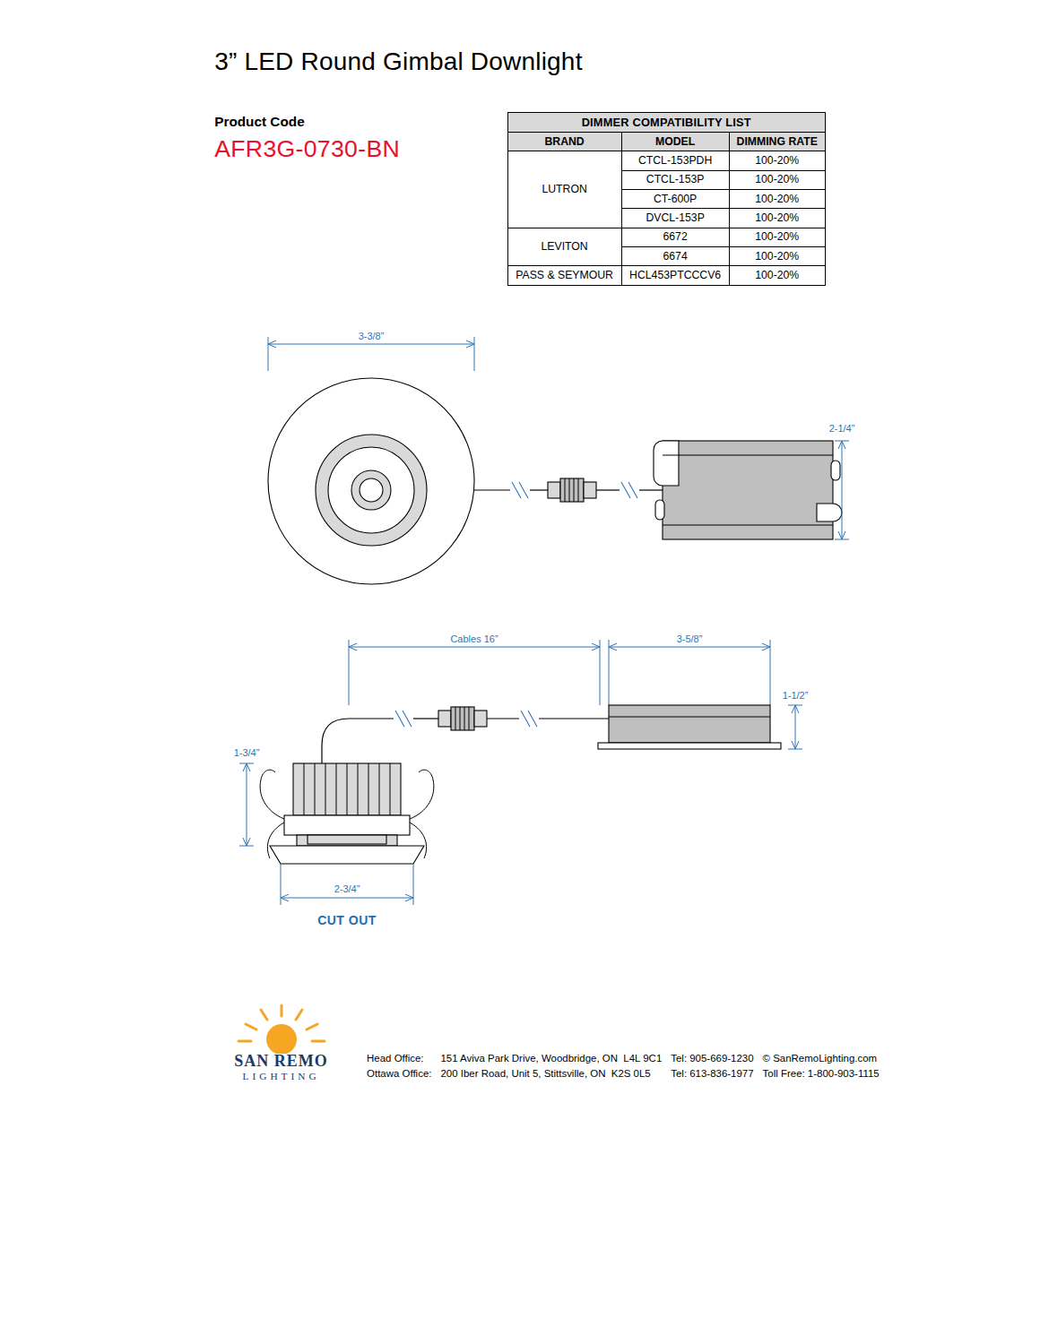3” LED Round Gimbal Downlight
Product Code
AFR3G-0730-BN
| DIMMER COMPATIBILITY LIST |
| --- |
| BRAND | MODEL | DIMMING RATE |
| LUTRON | CTCL-153PDH | 100-20% |
| CTCL-153P | 100-20% |
| CT-600P | 100-20% |
| DVCL-153P | 100-20% |
| LEVITON | 6672 | 100-20% |
| 6674 | 100-20% |
| PASS & SEYMOUR | HCL453PTCCCV6 | 100-20% |
3-3/8” 2-1/4” Cables 16” 3-5/8” 1-1/2” 1-3/4” 2-3/4” CUT OUT
SAN REMO
LIGHTING
| Head Office: | 151 Aviva Park Drive, Woodbridge, ON L4L 9C1 | Tel: 905-669-1230 | © SanRemoLighting.com |
| Ottawa Office: | 200 Iber Road, Unit 5, Stittsville, ON K2S 0L5 | Tel: 613-836-1977 | Toll Free: 1-800-903-1115 |